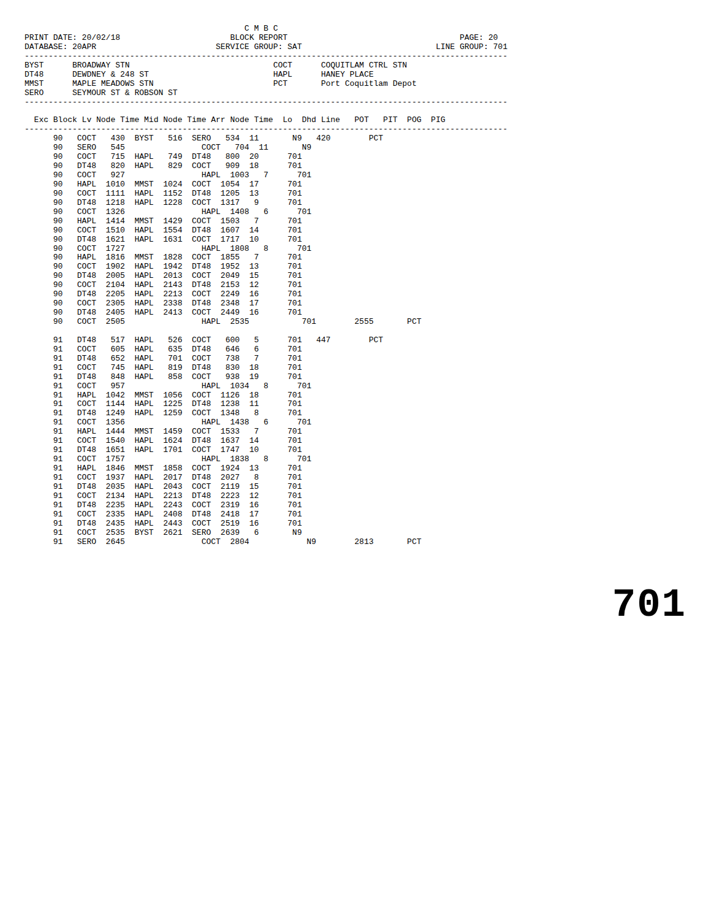C M B C
PRINT DATE: 20/02/18                       BLOCK REPORT                                    PAGE: 20
DATABASE: 20APR                         SERVICE GROUP: SAT                            LINE GROUP: 701
-----------------------------------------------------------------------------------------------------
BYST      BROADWAY STN                              COCT      COQUITLAM CTRL STN
DT48      DEWDNEY & 248 ST                          HAPL      HANEY PLACE
MMST      MAPLE MEADOWS STN                         PCT       Port Coquitlam Depot
SERO      SEYMOUR ST & ROBSON ST
-----------------------------------------------------------------------------------------------------

  Exc Block Lv Node Time Mid Node Time Arr Node Time  Lo  Dhd Line   POT   PIT  POG  PIG
-----------------------------------------------------------------------------------------------------
      90   COCT   430  BYST   516  SERO   534  11       N9   420        PCT
      90   SERO   545                COCT   704  11       N9
      90   COCT   715  HAPL   749  DT48   800  20      701
      90   DT48   820  HAPL   829  COCT   909  18      701
      90   COCT   927                HAPL  1003   7      701
      90   HAPL  1010  MMST  1024  COCT  1054  17      701
      90   COCT  1111  HAPL  1152  DT48  1205  13      701
      90   DT48  1218  HAPL  1228  COCT  1317   9      701
      90   COCT  1326                HAPL  1408   6      701
      90   HAPL  1414  MMST  1429  COCT  1503   7      701
      90   COCT  1510  HAPL  1554  DT48  1607  14      701
      90   DT48  1621  HAPL  1631  COCT  1717  10      701
      90   COCT  1727                HAPL  1808   8      701
      90   HAPL  1816  MMST  1828  COCT  1855   7      701
      90   COCT  1902  HAPL  1942  DT48  1952  13      701
      90   DT48  2005  HAPL  2013  COCT  2049  15      701
      90   COCT  2104  HAPL  2143  DT48  2153  12      701
      90   DT48  2205  HAPL  2213  COCT  2249  16      701
      90   COCT  2305  HAPL  2338  DT48  2348  17      701
      90   DT48  2405  HAPL  2413  COCT  2449  16      701
      90   COCT  2505                HAPL  2535           701        2555       PCT

      91   DT48   517  HAPL   526  COCT   600   5      701   447        PCT
      91   COCT   605  HAPL   635  DT48   646   6      701
      91   DT48   652  HAPL   701  COCT   738   7      701
      91   COCT   745  HAPL   819  DT48   830  18      701
      91   DT48   848  HAPL   858  COCT   938  19      701
      91   COCT   957                HAPL  1034   8      701
      91   HAPL  1042  MMST  1056  COCT  1126  18      701
      91   COCT  1144  HAPL  1225  DT48  1238  11      701
      91   DT48  1249  HAPL  1259  COCT  1348   8      701
      91   COCT  1356                HAPL  1438   6      701
      91   HAPL  1444  MMST  1459  COCT  1533   7      701
      91   COCT  1540  HAPL  1624  DT48  1637  14      701
      91   DT48  1651  HAPL  1701  COCT  1747  10      701
      91   COCT  1757                HAPL  1838   8      701
      91   HAPL  1846  MMST  1858  COCT  1924  13      701
      91   COCT  1937  HAPL  2017  DT48  2027   8      701
      91   DT48  2035  HAPL  2043  COCT  2119  15      701
      91   COCT  2134  HAPL  2213  DT48  2223  12      701
      91   DT48  2235  HAPL  2243  COCT  2319  16      701
      91   COCT  2335  HAPL  2408  DT48  2418  17      701
      91   DT48  2435  HAPL  2443  COCT  2519  16      701
      91   COCT  2535  BYST  2621  SERO  2639   6       N9
      91   SERO  2645                COCT  2804            N9        2813       PCT
701